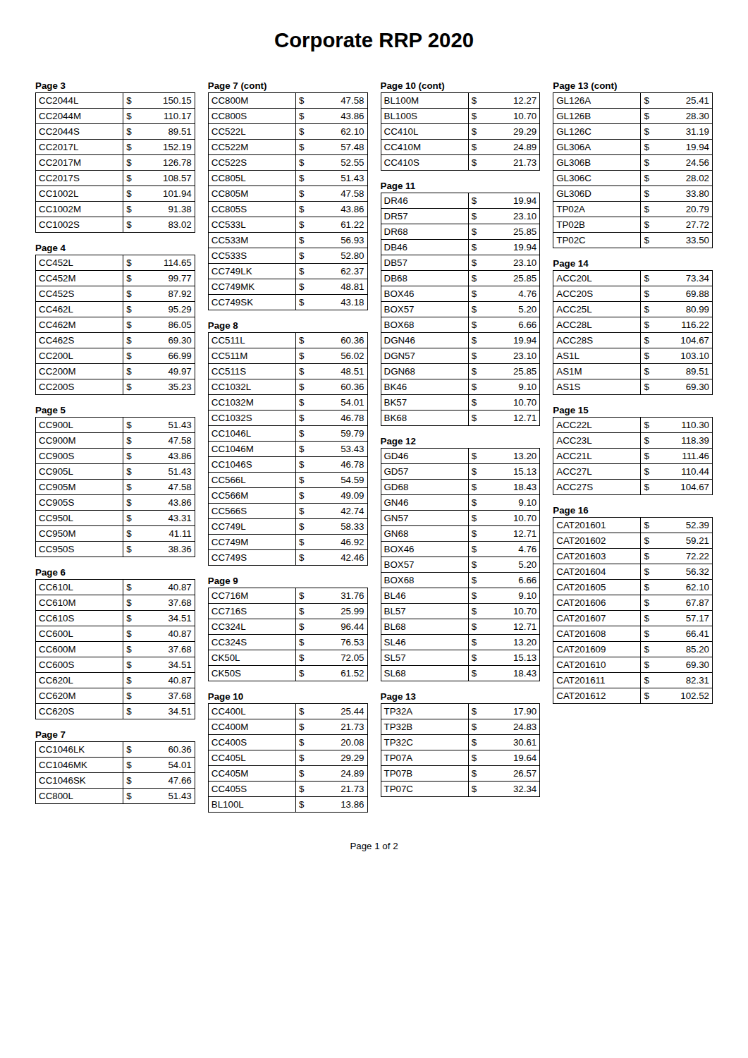Corporate RRP 2020
Page 3
| CC2044L | $ 150.15 |
| CC2044M | $ 110.17 |
| CC2044S | $ 89.51 |
| CC2017L | $ 152.19 |
| CC2017M | $ 126.78 |
| CC2017S | $ 108.57 |
| CC1002L | $ 101.94 |
| CC1002M | $ 91.38 |
| CC1002S | $ 83.02 |
Page 4
| CC452L | $ 114.65 |
| CC452M | $ 99.77 |
| CC452S | $ 87.92 |
| CC462L | $ 95.29 |
| CC462M | $ 86.05 |
| CC462S | $ 69.30 |
| CC200L | $ 66.99 |
| CC200M | $ 49.97 |
| CC200S | $ 35.23 |
Page 5
| CC900L | $ 51.43 |
| CC900M | $ 47.58 |
| CC900S | $ 43.86 |
| CC905L | $ 51.43 |
| CC905M | $ 47.58 |
| CC905S | $ 43.86 |
| CC950L | $ 43.31 |
| CC950M | $ 41.11 |
| CC950S | $ 38.36 |
Page 6
| CC610L | $ 40.87 |
| CC610M | $ 37.68 |
| CC610S | $ 34.51 |
| CC600L | $ 40.87 |
| CC600M | $ 37.68 |
| CC600S | $ 34.51 |
| CC620L | $ 40.87 |
| CC620M | $ 37.68 |
| CC620S | $ 34.51 |
Page 7
| CC1046LK | $ 60.36 |
| CC1046MK | $ 54.01 |
| CC1046SK | $ 47.66 |
| CC800L | $ 51.43 |
Page 7 (cont)
| CC800M | $ 47.58 |
| CC800S | $ 43.86 |
| CC522L | $ 62.10 |
| CC522M | $ 57.48 |
| CC522S | $ 52.55 |
| CC805L | $ 51.43 |
| CC805M | $ 47.58 |
| CC805S | $ 43.86 |
| CC533L | $ 61.22 |
| CC533M | $ 56.93 |
| CC533S | $ 52.80 |
| CC749LK | $ 62.37 |
| CC749MK | $ 48.81 |
| CC749SK | $ 43.18 |
Page 8
| CC511L | $ 60.36 |
| CC511M | $ 56.02 |
| CC511S | $ 48.51 |
| CC1032L | $ 60.36 |
| CC1032M | $ 54.01 |
| CC1032S | $ 46.78 |
| CC1046L | $ 59.79 |
| CC1046M | $ 53.43 |
| CC1046S | $ 46.78 |
| CC566L | $ 54.59 |
| CC566M | $ 49.09 |
| CC566S | $ 42.74 |
| CC749L | $ 58.33 |
| CC749M | $ 46.92 |
| CC749S | $ 42.46 |
Page 9
| CC716M | $ 31.76 |
| CC716S | $ 25.99 |
| CC324L | $ 96.44 |
| CC324S | $ 76.53 |
| CK50L | $ 72.05 |
| CK50S | $ 61.52 |
Page 10
| CC400L | $ 25.44 |
| CC400M | $ 21.73 |
| CC400S | $ 20.08 |
| CC405L | $ 29.29 |
| CC405M | $ 24.89 |
| CC405S | $ 21.73 |
| BL100L | $ 13.86 |
Page 10 (cont)
| BL100M | $ 12.27 |
| BL100S | $ 10.70 |
| CC410L | $ 29.29 |
| CC410M | $ 24.89 |
| CC410S | $ 21.73 |
Page 11
| DR46 | $ 19.94 |
| DR57 | $ 23.10 |
| DR68 | $ 25.85 |
| DB46 | $ 19.94 |
| DB57 | $ 23.10 |
| DB68 | $ 25.85 |
| BOX46 | $ 4.76 |
| BOX57 | $ 5.20 |
| BOX68 | $ 6.66 |
| DGN46 | $ 19.94 |
| DGN57 | $ 23.10 |
| DGN68 | $ 25.85 |
| BK46 | $ 9.10 |
| BK57 | $ 10.70 |
| BK68 | $ 12.71 |
Page 12
| GD46 | $ 13.20 |
| GD57 | $ 15.13 |
| GD68 | $ 18.43 |
| GN46 | $ 9.10 |
| GN57 | $ 10.70 |
| GN68 | $ 12.71 |
| BOX46 | $ 4.76 |
| BOX57 | $ 5.20 |
| BOX68 | $ 6.66 |
| BL46 | $ 9.10 |
| BL57 | $ 10.70 |
| BL68 | $ 12.71 |
| SL46 | $ 13.20 |
| SL57 | $ 15.13 |
| SL68 | $ 18.43 |
Page 13
| TP32A | $ 17.90 |
| TP32B | $ 24.83 |
| TP32C | $ 30.61 |
| TP07A | $ 19.64 |
| TP07B | $ 26.57 |
| TP07C | $ 32.34 |
Page 13 (cont)
| GL126A | $ 25.41 |
| GL126B | $ 28.30 |
| GL126C | $ 31.19 |
| GL306A | $ 19.94 |
| GL306B | $ 24.56 |
| GL306C | $ 28.02 |
| GL306D | $ 33.80 |
| TP02A | $ 20.79 |
| TP02B | $ 27.72 |
| TP02C | $ 33.50 |
Page 14
| ACC20L | $ 73.34 |
| ACC20S | $ 69.88 |
| ACC25L | $ 80.99 |
| ACC28L | $ 116.22 |
| ACC28S | $ 104.67 |
| AS1L | $ 103.10 |
| AS1M | $ 89.51 |
| AS1S | $ 69.30 |
Page 15
| ACC22L | $ 110.30 |
| ACC23L | $ 118.39 |
| ACC21L | $ 111.46 |
| ACC27L | $ 110.44 |
| ACC27S | $ 104.67 |
Page 16
| CAT201601 | $ 52.39 |
| CAT201602 | $ 59.21 |
| CAT201603 | $ 72.22 |
| CAT201604 | $ 56.32 |
| CAT201605 | $ 62.10 |
| CAT201606 | $ 67.87 |
| CAT201607 | $ 57.17 |
| CAT201608 | $ 66.41 |
| CAT201609 | $ 85.20 |
| CAT201610 | $ 69.30 |
| CAT201611 | $ 82.31 |
| CAT201612 | $ 102.52 |
Page 1 of 2